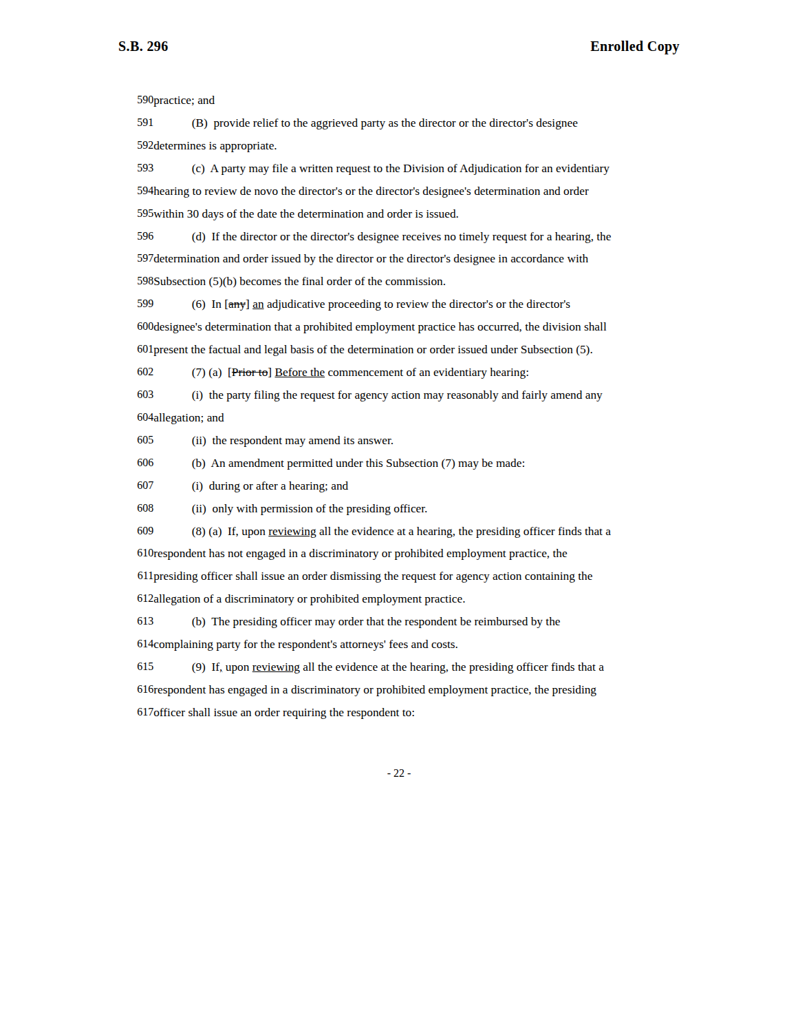S.B. 296 Enrolled Copy
| 590 | practice; and |
| 591 | (B) provide relief to the aggrieved party as the director or the director's designee |
| 592 | determines is appropriate. |
| 593 | (c) A party may file a written request to the Division of Adjudication for an evidentiary |
| 594 | hearing to review de novo the director's or the director's designee's determination and order |
| 595 | within 30 days of the date the determination and order is issued. |
| 596 | (d) If the director or the director's designee receives no timely request for a hearing, the |
| 597 | determination and order issued by the director or the director's designee in accordance with |
| 598 | Subsection (5)(b) becomes the final order of the commission. |
| 599 | (6) In [ any ] an adjudicative proceeding to review the director's or the director's |
| 600 | designee's determination that a prohibited employment practice has occurred, the division shall |
| 601 | present the factual and legal basis of the determination or order issued under Subsection (5). |
| 602 | (7) (a) [ Prior to ] Before the commencement of an evidentiary hearing: |
| 603 | (i) the party filing the request for agency action may reasonably and fairly amend any |
| 604 | allegation; and |
| 605 | (ii) the respondent may amend its answer. |
| 606 | (b) An amendment permitted under this Subsection (7) may be made: |
| 607 | (i) during or after a hearing; and |
| 608 | (ii) only with permission of the presiding officer. |
| 609 | (8) (a) If, upon reviewing all the evidence at a hearing, the presiding officer finds that a |
| 610 | respondent has not engaged in a discriminatory or prohibited employment practice, the |
| 611 | presiding officer shall issue an order dismissing the request for agency action containing the |
| 612 | allegation of a discriminatory or prohibited employment practice. |
| 613 | (b) The presiding officer may order that the respondent be reimbursed by the |
| 614 | complaining party for the respondent's attorneys' fees and costs. |
| 615 | (9) If , upon reviewing all the evidence at the hearing, the presiding officer finds that a |
| 616 | respondent has engaged in a discriminatory or prohibited employment practice, the presiding |
| 617 | officer shall issue an order requiring the respondent to: |
- 22 -